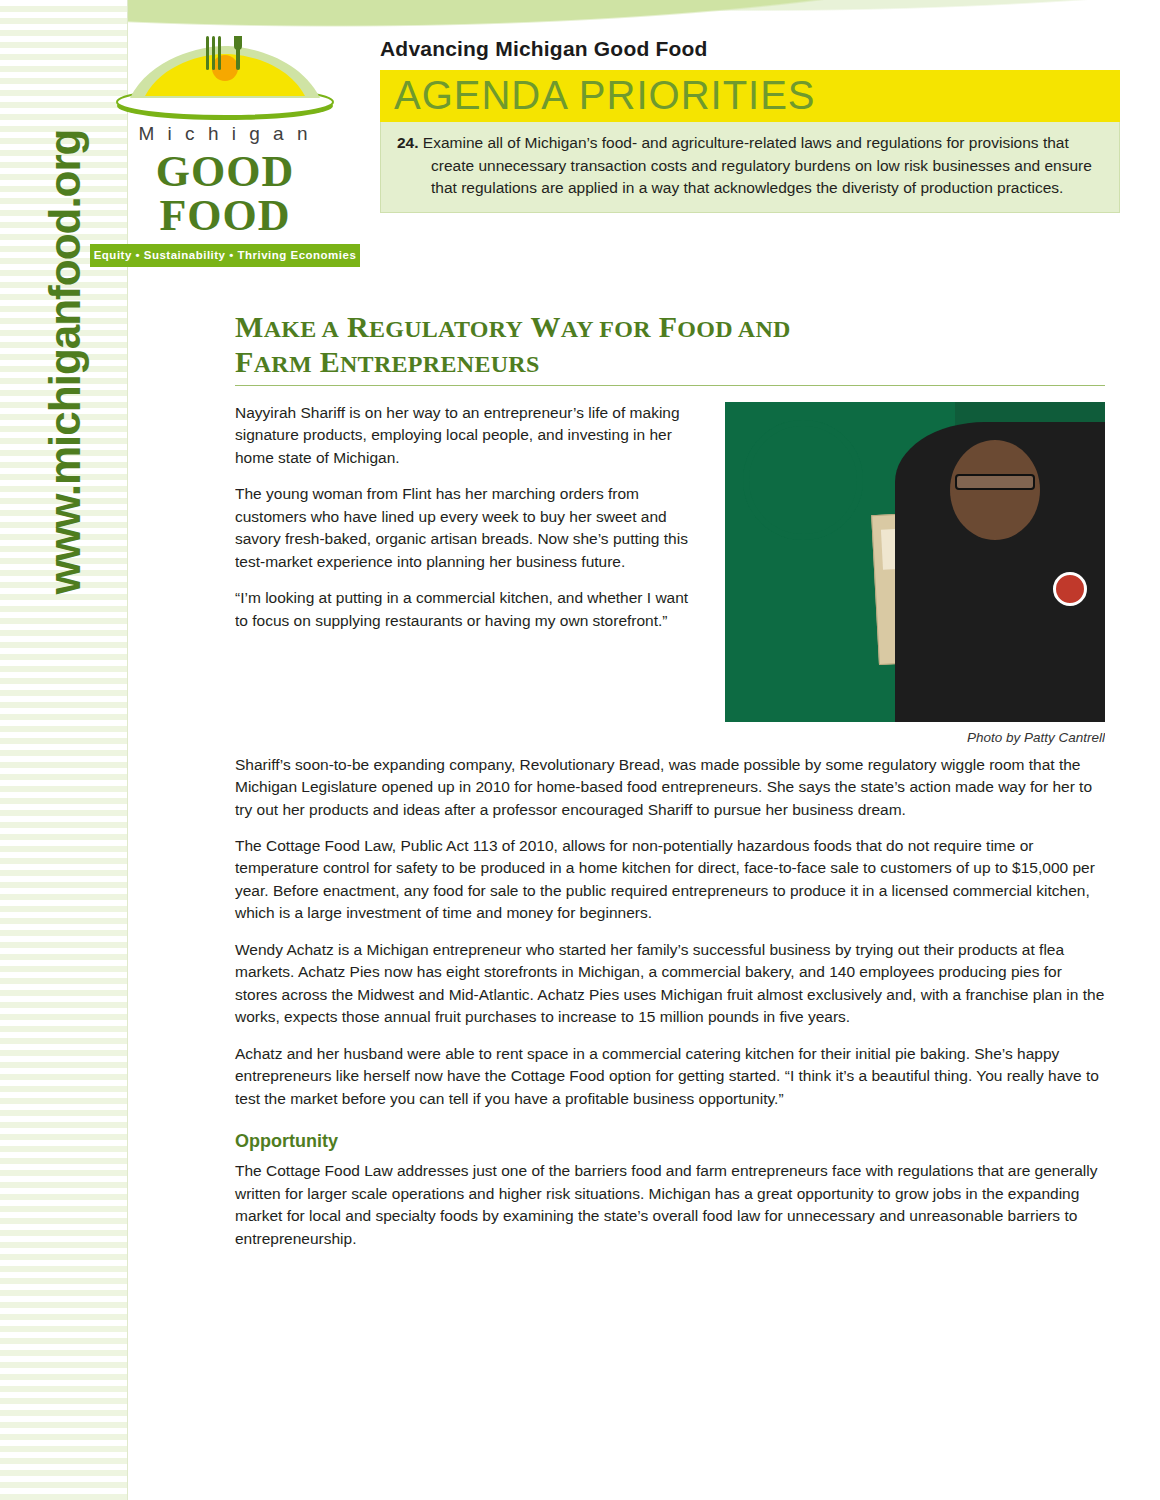www.michiganfood.org
M i c h i g a n
GOOD FOOD
Equity • Sustainability • Thriving Economies
Advancing Michigan Good Food
AGENDA PRIORITIES
24. Examine all of Michigan’s food- and agriculture-related laws and regulations for provisions that create unnecessary transaction costs and regulatory burdens on low risk businesses and ensure that regulations are applied in a way that acknowledges the diveristy of production practices.
MAKE A REGULATORY WAY FOR FOOD AND
FARM ENTREPRENEURS
ARDI
IGAN
RSITY
Photo by Patty Cantrell
Nayyirah Shariff is on her way to an entrepreneur’s life of making signature products, employing local people, and investing in her home state of Michigan.
The young woman from Flint has her marching orders from customers who have lined up every week to buy her sweet and savory fresh-baked, organic artisan breads. Now she’s putting this test-market experience into planning her business future.
“I’m looking at putting in a commercial kitchen, and whether I want to focus on supplying restaurants or having my own storefront.”
Shariff’s soon-to-be expanding company, Revolutionary Bread, was made possible by some regulatory wiggle room that the Michigan Legislature opened up in 2010 for home-based food entrepreneurs. She says the state’s action made way for her to try out her products and ideas after a professor encouraged Shariff to pursue her business dream.
The Cottage Food Law, Public Act 113 of 2010, allows for non-potentially hazardous foods that do not require time or temperature control for safety to be produced in a home kitchen for direct, face-to-face sale to customers of up to $15,000 per year. Before enactment, any food for sale to the public required entrepreneurs to produce it in a licensed commercial kitchen, which is a large investment of time and money for beginners.
Wendy Achatz is a Michigan entrepreneur who started her family’s successful business by trying out their products at flea markets. Achatz Pies now has eight storefronts in Michigan, a commercial bakery, and 140 employees producing pies for stores across the Midwest and Mid-Atlantic. Achatz Pies uses Michigan fruit almost exclusively and, with a franchise plan in the works, expects those annual fruit purchases to increase to 15 million pounds in five years.
Achatz and her husband were able to rent space in a commercial catering kitchen for their initial pie baking. She’s happy entrepreneurs like herself now have the Cottage Food option for getting started. “I think it’s a beautiful thing. You really have to test the market before you can tell if you have a profitable business opportunity.”
Opportunity
The Cottage Food Law addresses just one of the barriers food and farm entrepreneurs face with regulations that are generally written for larger scale operations and higher risk situations. Michigan has a great opportunity to grow jobs in the expanding market for local and specialty foods by examining the state’s overall food law for unnecessary and unreasonable barriers to entrepreneurship.